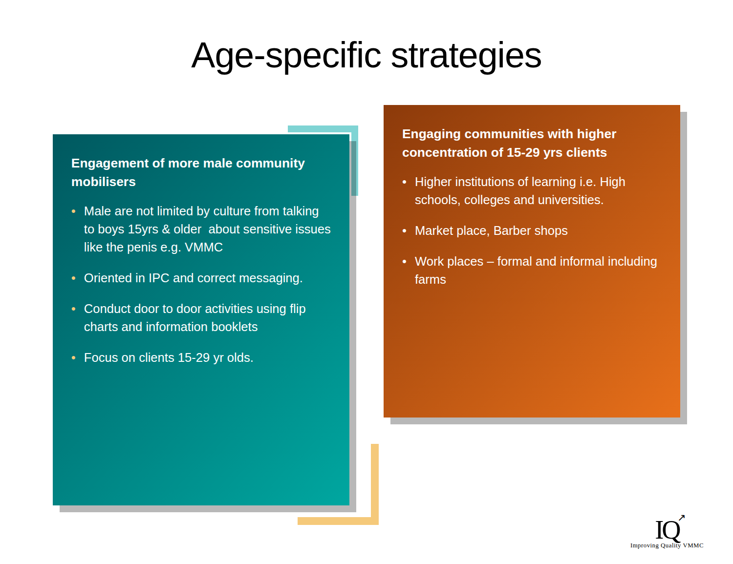Age-specific strategies
Engagement of more male community mobilisers
Male are not limited by culture from talking to boys 15yrs & older about sensitive issues like the penis e.g. VMMC
Oriented in IPC and correct messaging.
Conduct door to door activities using flip charts and information booklets
Focus on clients 15-29 yr olds.
Engaging communities with higher concentration of 15-29 yrs clients
Higher institutions of learning i.e. High schools, colleges and universities.
Market place, Barber shops
Work places – formal and informal including farms
IQ
Improving Quality VMMC